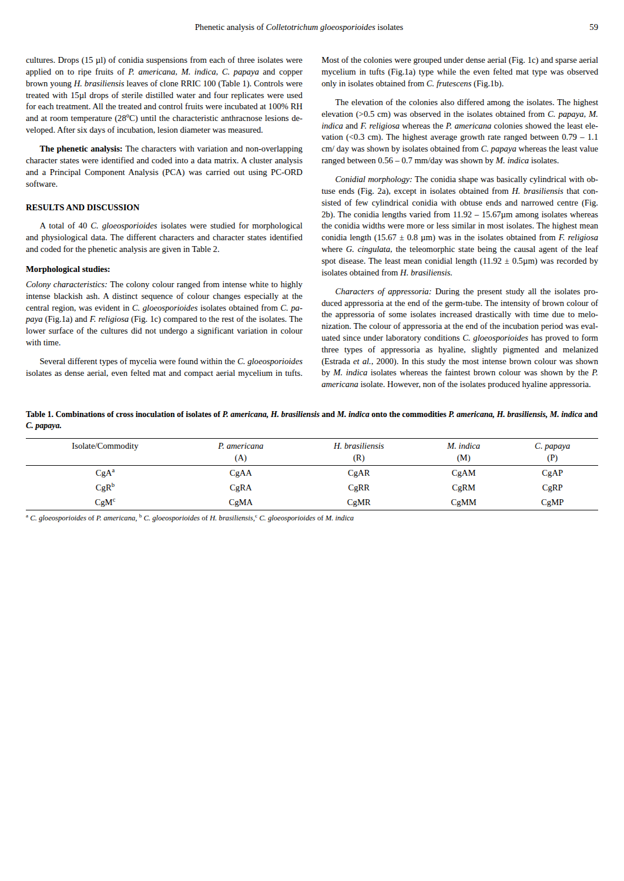Phenetic analysis of Colletotrichum gloeosporioides isolates
59
cultures. Drops (15 µl) of conidia suspensions from each of three isolates were applied on to ripe fruits of P. americana, M. indica, C. papaya and copper brown young H. brasiliensis leaves of clone RRIC 100 (Table 1). Controls were treated with 15µl drops of sterile distilled water and four replicates were used for each treatment. All the treated and control fruits were incubated at 100% RH and at room temperature (28oC) until the characteristic anthracnose lesions developed. After six days of incubation, lesion diameter was measured.
The phenetic analysis: The characters with variation and non-overlapping character states were identified and coded into a data matrix. A cluster analysis and a Principal Component Analysis (PCA) was carried out using PC-ORD software.
RESULTS AND DISCUSSION
A total of 40 C. gloeosporioides isolates were studied for morphological and physiological data. The different characters and character states identified and coded for the phenetic analysis are given in Table 2.
Morphological studies:
Colony characteristics: The colony colour ranged from intense white to highly intense blackish ash. A distinct sequence of colour changes especially at the central region, was evident in C. gloeosporioides isolates obtained from C. papaya (Fig.1a) and F. religiosa (Fig. 1c) compared to the rest of the isolates. The lower surface of the cultures did not undergo a significant variation in colour with time.
Several different types of mycelia were found within the C. gloeosporioides isolates as dense aerial, even felted mat and compact aerial mycelium in tufts. Most of the colonies were grouped under dense aerial (Fig. 1c) and sparse aerial mycelium in tufts (Fig.1a) type while the even felted mat type was observed only in isolates obtained from C. frutescens (Fig.1b).
The elevation of the colonies also differed among the isolates. The highest elevation (>0.5 cm) was observed in the isolates obtained from C. papaya, M. indica and F. religiosa whereas the P. americana colonies showed the least elevation (<0.3 cm). The highest average growth rate ranged between 0.79 – 1.1 cm/ day was shown by isolates obtained from C. papaya whereas the least value ranged between 0.56 – 0.7 mm/day was shown by M. indica isolates.
Conidial morphology: The conidia shape was basically cylindrical with obtuse ends (Fig. 2a), except in isolates obtained from H. brasiliensis that consisted of few cylindrical conidia with obtuse ends and narrowed centre (Fig. 2b). The conidia lengths varied from 11.92 – 15.67µm among isolates whereas the conidia widths were more or less similar in most isolates. The highest mean conidia length (15.67 ± 0.8 µm) was in the isolates obtained from F. religiosa where G. cingulata, the teleomorphic state being the causal agent of the leaf spot disease. The least mean conidial length (11.92 ± 0.5µm) was recorded by isolates obtained from H. brasiliensis.
Characters of appressoria: During the present study all the isolates produced appressoria at the end of the germ-tube. The intensity of brown colour of the appressoria of some isolates increased drastically with time due to melonization. The colour of appressoria at the end of the incubation period was evaluated since under laboratory conditions C. gloeosporioides has proved to form three types of appressoria as hyaline, slightly pigmented and melanized (Estrada et al., 2000). In this study the most intense brown colour was shown by M. indica isolates whereas the faintest brown colour was shown by the P. americana isolate. However, non of the isolates produced hyaline appressoria.
Table 1. Combinations of cross inoculation of isolates of P. americana, H. brasiliensis and M. indica onto the commodities P. americana, H. brasiliensis, M. indica and C. papaya.
| Isolate/Commodity | P. americana (A) | H. brasiliensis (R) | M. indica (M) | C. papaya (P) |
| --- | --- | --- | --- | --- |
| CgA a | CgAA | CgAR | CgAM | CgAP |
| CgR b | CgRA | CgRR | CgRM | CgRP |
| CgM c | CgMA | CgMR | CgMM | CgMP |
a C. gloeosporioides of P. americana, b C. gloeosporioides of H. brasiliensis,c C. gloeosporioides of M. indica